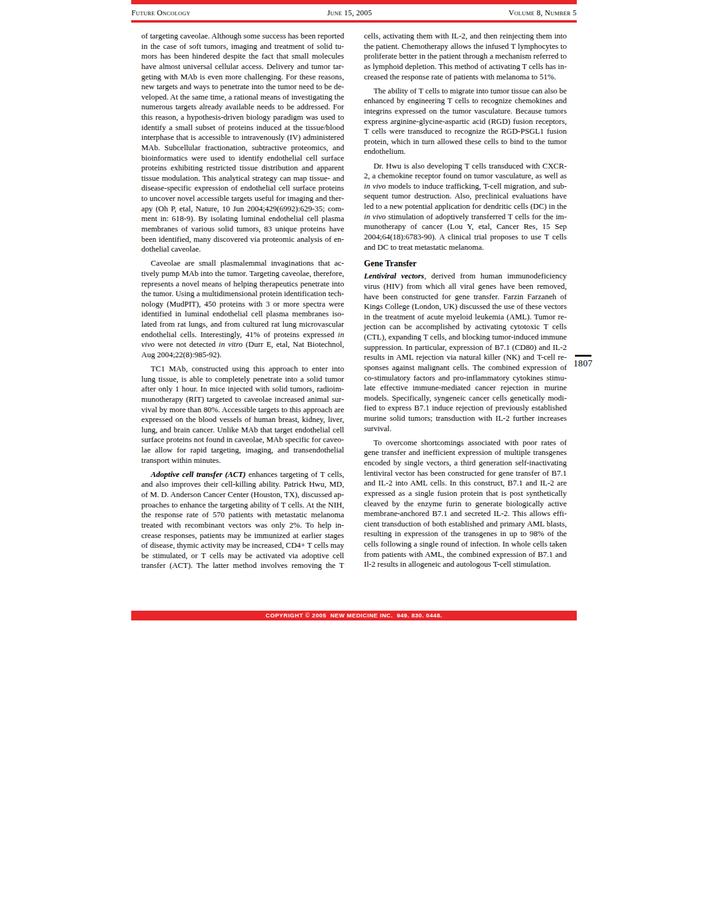Future Oncology
June 15, 2005
Volume 8, Number 5
of targeting caveolae. Although some success has been reported in the case of soft tumors, imaging and treatment of solid tumors has been hindered despite the fact that small molecules have almost universal cellular access. Delivery and tumor targeting with MAb is even more challenging. For these reasons, new targets and ways to penetrate into the tumor need to be developed. At the same time, a rational means of investigating the numerous targets already available needs to be addressed. For this reason, a hypothesis-driven biology paradigm was used to identify a small subset of proteins induced at the tissue/blood interphase that is accessible to intravenously (IV) administered MAb. Subcellular fractionation, subtractive proteomics, and bioinformatics were used to identify endothelial cell surface proteins exhibiting restricted tissue distribution and apparent tissue modulation. This analytical strategy can map tissue- and disease-specific expression of endothelial cell surface proteins to uncover novel accessible targets useful for imaging and therapy (Oh P, etal, Nature, 10 Jun 2004;429(6992):629-35; comment in: 618-9). By isolating luminal endothelial cell plasma membranes of various solid tumors, 83 unique proteins have been identified, many discovered via proteomic analysis of endothelial caveolae.
Caveolae are small plasmalemmal invaginations that actively pump MAb into the tumor. Targeting caveolae, therefore, represents a novel means of helping therapeutics penetrate into the tumor. Using a multidimensional protein identification technology (MudPIT), 450 proteins with 3 or more spectra were identified in luminal endothelial cell plasma membranes isolated from rat lungs, and from cultured rat lung microvascular endothelial cells. Interestingly, 41% of proteins expressed in vivo were not detected in vitro (Durr E, etal, Nat Biotechnol, Aug 2004;22(8):985-92).
TC1 MAb, constructed using this approach to enter into lung tissue, is able to completely penetrate into a solid tumor after only 1 hour. In mice injected with solid tumors, radioimmunotherapy (RIT) targeted to caveolae increased animal survival by more than 80%. Accessible targets to this approach are expressed on the blood vessels of human breast, kidney, liver, lung, and brain cancer. Unlike MAb that target endothelial cell surface proteins not found in caveolae, MAb specific for caveolae allow for rapid targeting, imaging, and transendothelial transport within minutes.
Adoptive cell transfer (ACT) enhances targeting of T cells, and also improves their cell-killing ability. Patrick Hwu, MD, of M. D. Anderson Cancer Center (Houston, TX), discussed approaches to enhance the targeting ability of T cells. At the NIH, the response rate of 570 patients with metastatic melanoma treated with recombinant vectors was only 2%. To help increase responses, patients may be immunized at earlier stages of disease, thymic activity may be increased, CD4+ T cells may be stimulated, or T cells may be activated via adoptive cell transfer (ACT). The latter method involves removing the T cells, activating them with IL-2, and then reinjecting them into the patient. Chemotherapy allows the infused T lymphocytes to proliferate better in the patient through a mechanism referred to as lymphoid depletion. This method of activating T cells has increased the response rate of patients with melanoma to 51%.
The ability of T cells to migrate into tumor tissue can also be enhanced by engineering T cells to recognize chemokines and integrins expressed on the tumor vasculature. Because tumors express arginine-glycine-aspartic acid (RGD) fusion receptors, T cells were transduced to recognize the RGD-PSGL1 fusion protein, which in turn allowed these cells to bind to the tumor endothelium.
Dr. Hwu is also developing T cells transduced with CXCR-2, a chemokine receptor found on tumor vasculature, as well as in vivo models to induce trafficking, T-cell migration, and subsequent tumor destruction. Also, preclinical evaluations have led to a new potential application for dendritic cells (DC) in the in vivo stimulation of adoptively transferred T cells for the immunotherapy of cancer (Lou Y, etal, Cancer Res, 15 Sep 2004;64(18):6783-90). A clinical trial proposes to use T cells and DC to treat metastatic melanoma.
Gene Transfer
Lentiviral vectors, derived from human immunodeficiency virus (HIV) from which all viral genes have been removed, have been constructed for gene transfer. Farzin Farzaneh of Kings College (London, UK) discussed the use of these vectors in the treatment of acute myeloid leukemia (AML). Tumor rejection can be accomplished by activating cytotoxic T cells (CTL), expanding T cells, and blocking tumor-induced immune suppression. In particular, expression of B7.1 (CD80) and IL-2 results in AML rejection via natural killer (NK) and T-cell responses against malignant cells. The combined expression of co-stimulatory factors and pro-inflammatory cytokines stimulate effective immune-mediated cancer rejection in murine models. Specifically, syngeneic cancer cells genetically modified to express B7.1 induce rejection of previously established murine solid tumors; transduction with IL-2 further increases survival.
To overcome shortcomings associated with poor rates of gene transfer and inefficient expression of multiple transgenes encoded by single vectors, a third generation self-inactivating lentiviral vector has been constructed for gene transfer of B7.1 and IL-2 into AML cells. In this construct, B7.1 and IL-2 are expressed as a single fusion protein that is post synthetically cleaved by the enzyme furin to generate biologically active membrane-anchored B7.1 and secreted IL-2. This allows efficient transduction of both established and primary AML blasts, resulting in expression of the transgenes in up to 98% of the cells following a single round of infection. In whole cells taken from patients with AML, the combined expression of B7.1 and Il-2 results in allogeneic and autologous T-cell stimulation.
1807
COPYRIGHT © 2005 NEW MEDICINE INC. 949. 830. 0448.